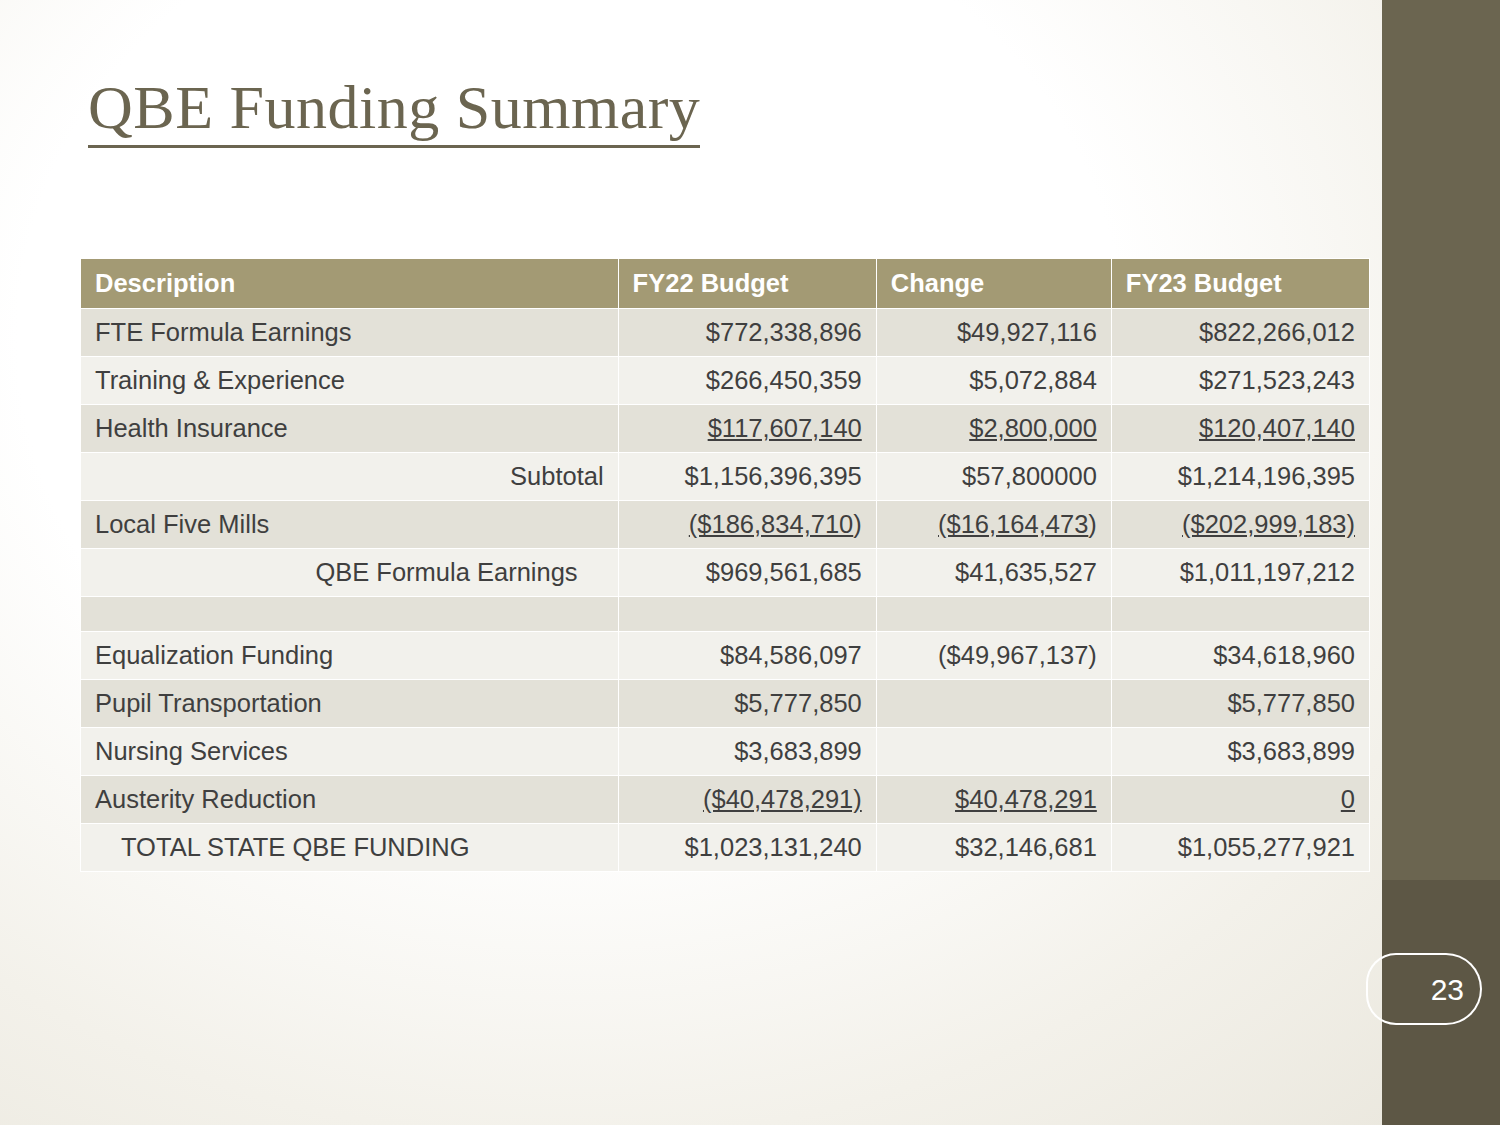QBE Funding Summary
| Description | FY22 Budget | Change | FY23 Budget |
| --- | --- | --- | --- |
| FTE Formula Earnings | $772,338,896 | $49,927,116 | $822,266,012 |
| Training & Experience | $266,450,359 | $5,072,884 | $271,523,243 |
| Health Insurance | $117,607,140 | $2,800,000 | $120,407,140 |
| Subtotal | $1,156,396,395 | $57,800000 | $1,214,196,395 |
| Local Five Mills | ($186,834,710 ) | ($16,164,473 ) | ($202,999,183) |
| QBE Formula Earnings | $969,561,685 | $41,635,527 | $1,011,197,212 |
| Equalization Funding | $84,586,097 | ($49,967,137) | $34,618,960 |
| Pupil Transportation | $5,777,850 | | $5,777,850 |
| Nursing Services | $3,683,899 | | $3,683,899 |
| Austerity Reduction | ($40,478,291) | $40,478,291 | 0 |
| TOTAL STATE QBE FUNDING | $1,023,131,240 | $32,146,681 | $1,055,277,921 |
23